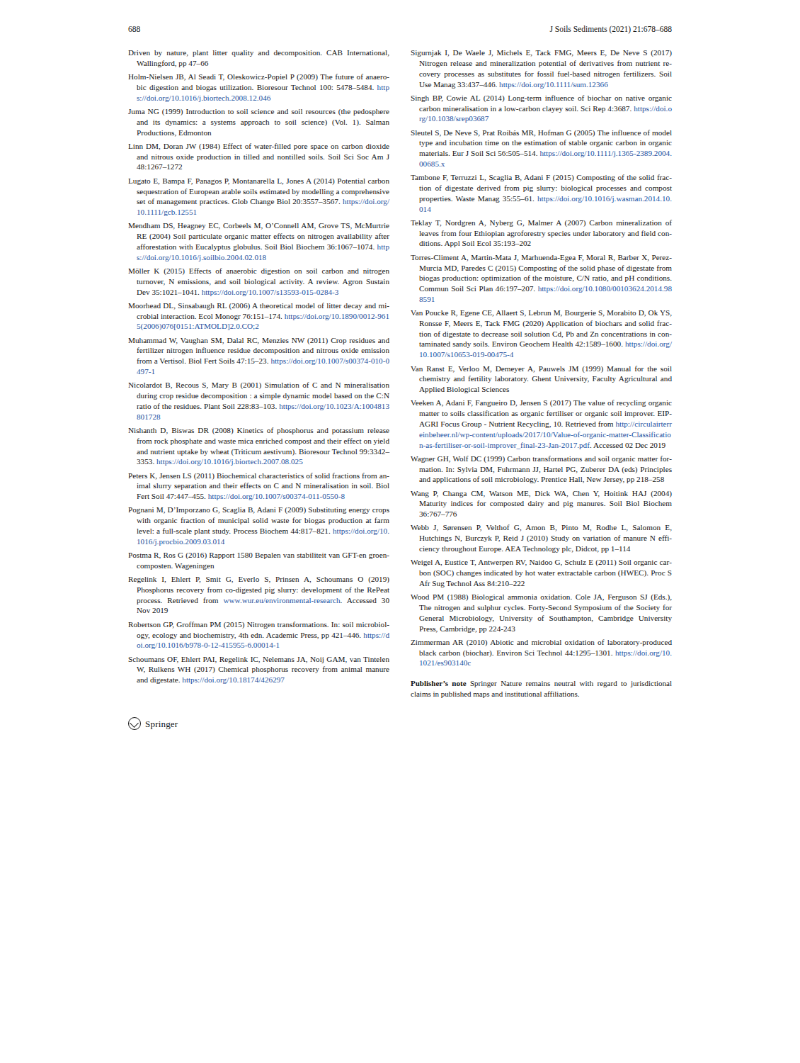688 J Soils Sediments (2021) 21:678–688
Driven by nature, plant litter quality and decomposition. CAB International, Wallingford, pp 47–66
Holm-Nielsen JB, Al Seadi T, Oleskowicz-Popiel P (2009) The future of anaerobic digestion and biogas utilization. Bioresour Technol 100: 5478–5484. https://doi.org/10.1016/j.biortech.2008.12.046
Juma NG (1999) Introduction to soil science and soil resources (the pedosphere and its dynamics: a systems approach to soil science) (Vol. 1). Salman Productions, Edmonton
Linn DM, Doran JW (1984) Effect of water-filled pore space on carbon dioxide and nitrous oxide production in tilled and nontilled soils. Soil Sci Soc Am J 48:1267–1272
Lugato E, Bampa F, Panagos P, Montanarella L, Jones A (2014) Potential carbon sequestration of European arable soils estimated by modelling a comprehensive set of management practices. Glob Change Biol 20:3557–3567. https://doi.org/10.1111/gcb.12551
Mendham DS, Heagney EC, Corbeels M, O’Connell AM, Grove TS, McMurtrie RE (2004) Soil particulate organic matter effects on nitrogen availability after afforestation with Eucalyptus globulus. Soil Biol Biochem 36:1067–1074. https://doi.org/10.1016/j.soilbio.2004.02.018
Möller K (2015) Effects of anaerobic digestion on soil carbon and nitrogen turnover, N emissions, and soil biological activity. A review. Agron Sustain Dev 35:1021–1041. https://doi.org/10.1007/s13593-015-0284-3
Moorhead DL, Sinsabaugh RL (2006) A theoretical model of litter decay and microbial interaction. Ecol Monogr 76:151–174. https://doi.org/10.1890/0012-9615(2006)076[0151:ATMOLD]2.0.CO;2
Muhammad W, Vaughan SM, Dalal RC, Menzies NW (2011) Crop residues and fertilizer nitrogen influence residue decomposition and nitrous oxide emission from a Vertisol. Biol Fert Soils 47:15–23. https://doi.org/10.1007/s00374-010-0497-1
Nicolardot B, Recous S, Mary B (2001) Simulation of C and N mineralisation during crop residue decomposition : a simple dynamic model based on the C:N ratio of the residues. Plant Soil 228:83–103. https://doi.org/10.1023/A:1004813801728
Nishanth D, Biswas DR (2008) Kinetics of phosphorus and potassium release from rock phosphate and waste mica enriched compost and their effect on yield and nutrient uptake by wheat (Triticum aestivum). Bioresour Technol 99:3342–3353. https://doi.org/10.1016/j.biortech.2007.08.025
Peters K, Jensen LS (2011) Biochemical characteristics of solid fractions from animal slurry separation and their effects on C and N mineralisation in soil. Biol Fert Soil 47:447–455. https://doi.org/10.1007/s00374-011-0550-8
Pognani M, D’Imporzano G, Scaglia B, Adani F (2009) Substituting energy crops with organic fraction of municipal solid waste for biogas production at farm level: a full-scale plant study. Process Biochem 44:817–821. https://doi.org/10.1016/j.procbio.2009.03.014
Postma R, Ros G (2016) Rapport 1580 Bepalen van stabiliteit van GFT-en groencomposten. Wageningen
Regelink I, Ehlert P, Smit G, Everlo S, Prinsen A, Schoumans O (2019) Phosphorus recovery from co-digested pig slurry: development of the RePeat process. Retrieved from www.wur.eu/environmental-research. Accessed 30 Nov 2019
Robertson GP, Groffman PM (2015) Nitrogen transformations. In: soil microbiology, ecology and biochemistry, 4th edn. Academic Press, pp 421–446. https://doi.org/10.1016/b978-0-12-415955-6.00014-1
Schoumans OF, Ehlert PAI, Regelink IC, Nelemans JA, Noij GAM, van Tintelen W, Rulkens WH (2017) Chemical phosphorus recovery from animal manure and digestate. https://doi.org/10.18174/426297
Sigurnjak I, De Waele J, Michels E, Tack FMG, Meers E, De Neve S (2017) Nitrogen release and mineralization potential of derivatives from nutrient recovery processes as substitutes for fossil fuel-based nitrogen fertilizers. Soil Use Manag 33:437–446. https://doi.org/10.1111/sum.12366
Singh BP, Cowie AL (2014) Long-term influence of biochar on native organic carbon mineralisation in a low-carbon clayey soil. Sci Rep 4:3687. https://doi.org/10.1038/srep03687
Sleutel S, De Neve S, Prat Roibás MR, Hofman G (2005) The influence of model type and incubation time on the estimation of stable organic carbon in organic materials. Eur J Soil Sci 56:505–514. https://doi.org/10.1111/j.1365-2389.2004.00685.x
Tambone F, Terruzzi L, Scaglia B, Adani F (2015) Composting of the solid fraction of digestate derived from pig slurry: biological processes and compost properties. Waste Manag 35:55–61. https://doi.org/10.1016/j.wasman.2014.10.014
Teklay T, Nordgren A, Nyberg G, Malmer A (2007) Carbon mineralization of leaves from four Ethiopian agroforestry species under laboratory and field conditions. Appl Soil Ecol 35:193–202
Torres-Climent A, Martin-Mata J, Marhuenda-Egea F, Moral R, Barber X, Perez-Murcia MD, Paredes C (2015) Composting of the solid phase of digestate from biogas production: optimization of the moisture, C/N ratio, and pH conditions. Commun Soil Sci Plan 46:197–207. https://doi.org/10.1080/00103624.2014.988591
Van Poucke R, Egene CE, Allaert S, Lebrun M, Bourgerie S, Morabito D, Ok YS, Ronsse F, Meers E, Tack FMG (2020) Application of biochars and solid fraction of digestate to decrease soil solution Cd, Pb and Zn concentrations in contaminated sandy soils. Environ Geochem Health 42:1589–1600. https://doi.org/10.1007/s10653-019-00475-4
Van Ranst E, Verloo M, Demeyer A, Pauwels JM (1999) Manual for the soil chemistry and fertility laboratory. Ghent University, Faculty Agricultural and Applied Biological Sciences
Veeken A, Adani F, Fangueiro D, Jensen S (2017) The value of recycling organic matter to soils classification as organic fertiliser or organic soil improver. EIP-AGRI Focus Group - Nutrient Recycling, 10. Retrieved from http://circulairterreinbeheer.nl/wp-content/uploads/2017/10/Value-of-organic-matter-Classification-as-fertiliser-or-soil-improver_final-23-Jan-2017.pdf. Accessed 02 Dec 2019
Wagner GH, Wolf DC (1999) Carbon transformations and soil organic matter formation. In: Sylvia DM, Fuhrmann JJ, Hartel PG, Zuberer DA (eds) Principles and applications of soil microbiology. Prentice Hall, New Jersey, pp 218–258
Wang P, Changa CM, Watson ME, Dick WA, Chen Y, Hoitink HAJ (2004) Maturity indices for composted dairy and pig manures. Soil Biol Biochem 36:767–776
Webb J, Sørensen P, Velthof G, Amon B, Pinto M, Rodhe L, Salomon E, Hutchings N, Burczyk P, Reid J (2010) Study on variation of manure N efficiency throughout Europe. AEA Technology plc, Didcot, pp 1–114
Weigel A, Eustice T, Antwerpen RV, Naidoo G, Schulz E (2011) Soil organic carbon (SOC) changes indicated by hot water extractable carbon (HWEC). Proc S Afr Sug Technol Ass 84:210–222
Wood PM (1988) Biological ammonia oxidation. Cole JA, Ferguson SJ (Eds.), The nitrogen and sulphur cycles. Forty-Second Symposium of the Society for General Microbiology, University of Southampton, Cambridge University Press, Cambridge, pp 224-243
Zimmerman AR (2010) Abiotic and microbial oxidation of laboratory-produced black carbon (biochar). Environ Sci Technol 44:1295–1301. https://doi.org/10.1021/es903140c
Publisher’s note Springer Nature remains neutral with regard to jurisdictional claims in published maps and institutional affiliations.
Springer